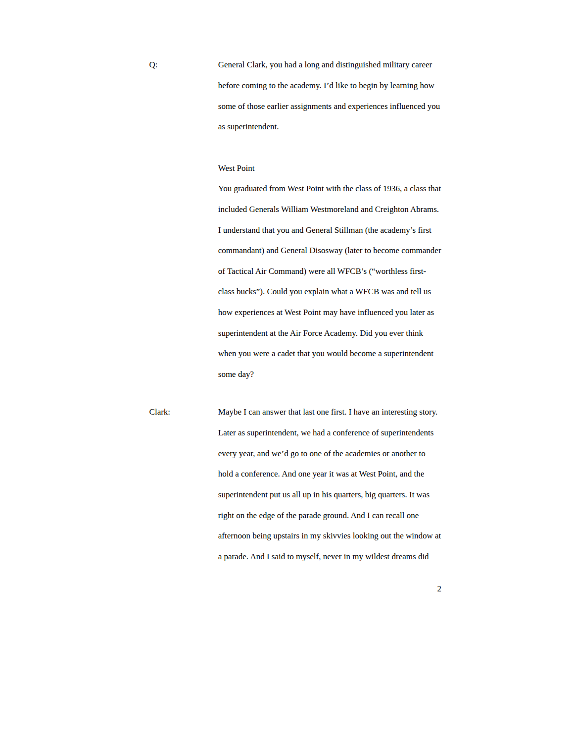Q:
General Clark, you had a long and distinguished military career before coming to the academy. I’d like to begin by learning how some of those earlier assignments and experiences influenced you as superintendent.
West Point
You graduated from West Point with the class of 1936, a class that included Generals William Westmoreland and Creighton Abrams. I understand that you and General Stillman (the academy’s first commandant) and General Disosway (later to become commander of Tactical Air Command) were all WFCB’s (“worthless first-class bucks”). Could you explain what a WFCB was and tell us how experiences at West Point may have influenced you later as superintendent at the Air Force Academy. Did you ever think when you were a cadet that you would become a superintendent some day?
Clark:
Maybe I can answer that last one first. I have an interesting story. Later as superintendent, we had a conference of superintendents every year, and we’d go to one of the academies or another to hold a conference. And one year it was at West Point, and the superintendent put us all up in his quarters, big quarters. It was right on the edge of the parade ground. And I can recall one afternoon being upstairs in my skivvies looking out the window at a parade. And I said to myself, never in my wildest dreams did
2